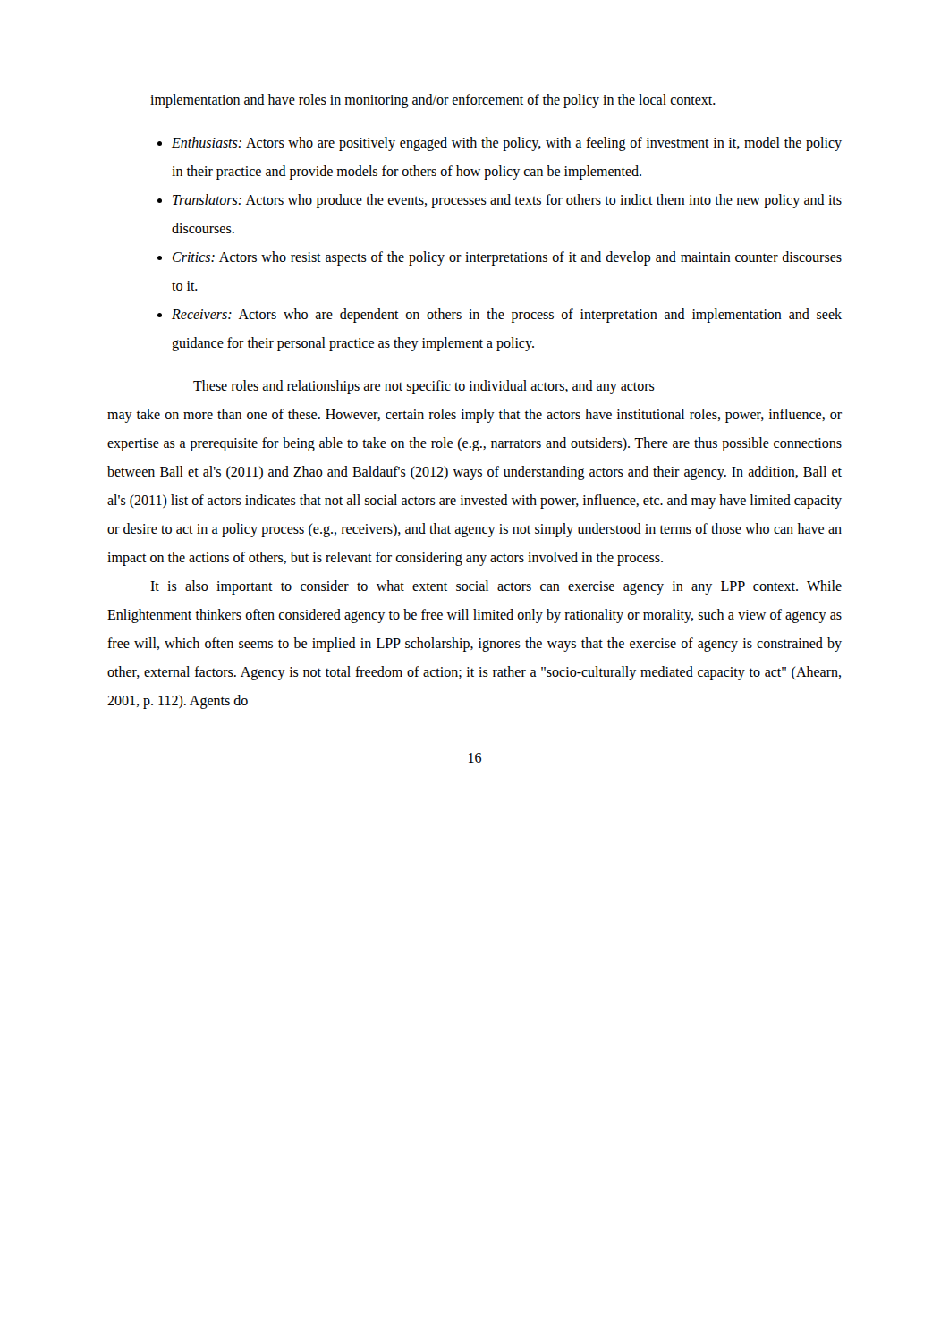implementation and have roles in monitoring and/or enforcement of the policy in the local context.
Enthusiasts: Actors who are positively engaged with the policy, with a feeling of investment in it, model the policy in their practice and provide models for others of how policy can be implemented.
Translators: Actors who produce the events, processes and texts for others to indict them into the new policy and its discourses.
Critics: Actors who resist aspects of the policy or interpretations of it and develop and maintain counter discourses to it.
Receivers: Actors who are dependent on others in the process of interpretation and implementation and seek guidance for their personal practice as they implement a policy.
These roles and relationships are not specific to individual actors, and any actors
may take on more than one of these. However, certain roles imply that the actors have institutional roles, power, influence, or expertise as a prerequisite for being able to take on the role (e.g., narrators and outsiders). There are thus possible connections between Ball et al's (2011) and Zhao and Baldauf's (2012) ways of understanding actors and their agency. In addition, Ball et al's (2011) list of actors indicates that not all social actors are invested with power, influence, etc. and may have limited capacity or desire to act in a policy process (e.g., receivers), and that agency is not simply understood in terms of those who can have an impact on the actions of others, but is relevant for considering any actors involved in the process.
It is also important to consider to what extent social actors can exercise agency in any LPP context. While Enlightenment thinkers often considered agency to be free will limited only by rationality or morality, such a view of agency as free will, which often seems to be implied in LPP scholarship, ignores the ways that the exercise of agency is constrained by other, external factors. Agency is not total freedom of action; it is rather a "socio-culturally mediated capacity to act" (Ahearn, 2001, p. 112). Agents do
16